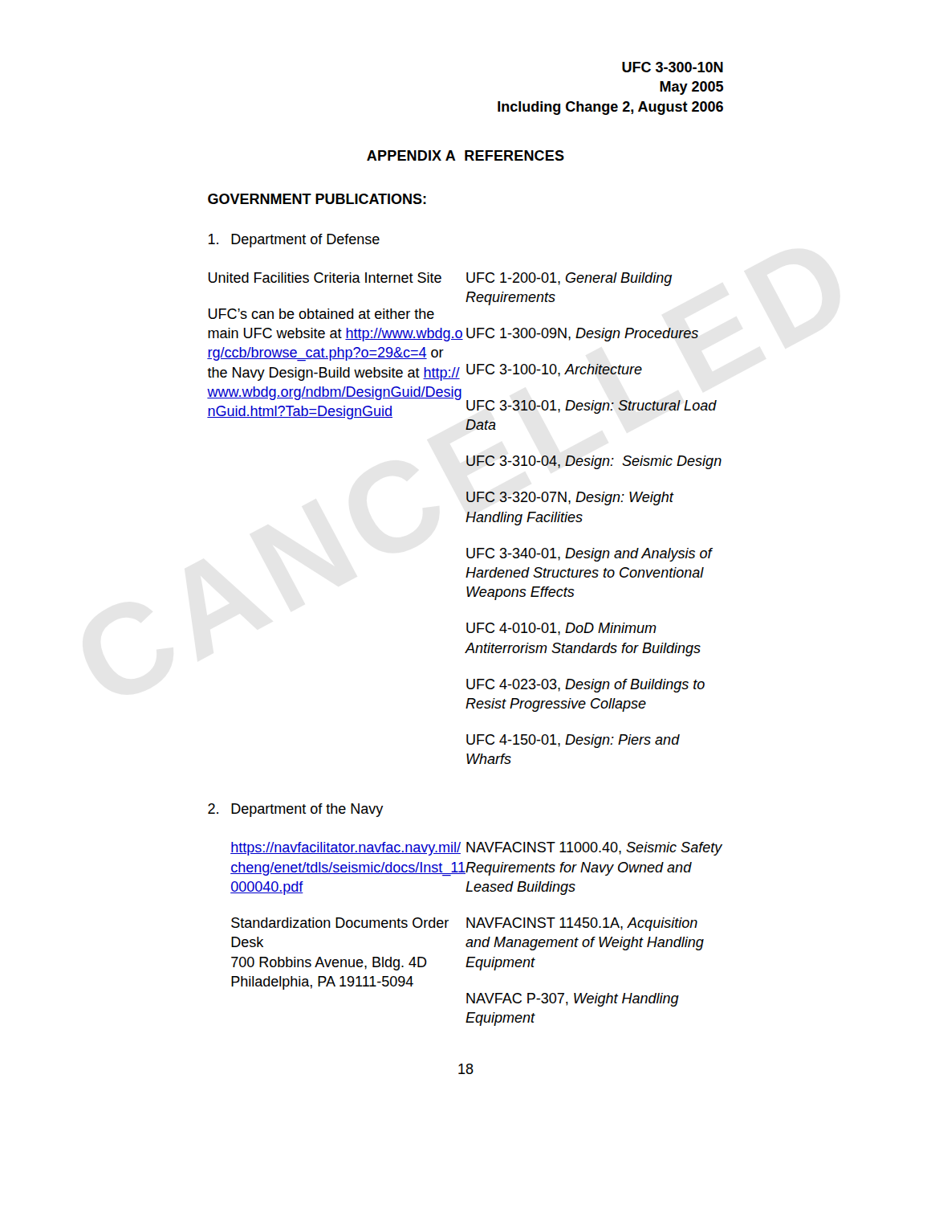CANCELLED
UFC 3-300-10N
May 2005
Including Change 2, August 2006
APPENDIX A REFERENCES
GOVERNMENT PUBLICATIONS:
1. Department of Defense
| United Facilities Criteria Internet Site UFC’s can be obtained at either the main UFC website at http://www.wbdg.org/ccb/browse_cat.php?o=29&c=4 or the Navy Design-Build website at http://www.wbdg.org/ndbm/DesignGuid/DesignGuid.html?Tab=DesignGuid | UFC 1-200-01, General Building Requirements UFC 1-300-09N, Design Procedures UFC 3-100-10, Architecture UFC 3-310-01, Design: Structural Load Data UFC 3-310-04, Design: Seismic Design UFC 3-320-07N, Design: Weight Handling Facilities UFC 3-340-01, Design and Analysis of Hardened Structures to Conventional Weapons Effects UFC 4-010-01, DoD Minimum Antiterrorism Standards for Buildings UFC 4-023-03, Design of Buildings to Resist Progressive Collapse UFC 4-150-01, Design: Piers and Wharfs |
2. Department of the Navy
| https://navfacilitator.navfac.navy.mil/cheng/enet/tdls/seismic/docs/Inst_11000040.pdf Standardization Documents Order Desk 700 Robbins Avenue, Bldg. 4D Philadelphia, PA 19111-5094 | NAVFACINST 11000.40, Seismic Safety Requirements for Navy Owned and Leased Buildings NAVFACINST 11450.1A, Acquisition and Management of Weight Handling Equipment NAVFAC P-307, Weight Handling Equipment |
18